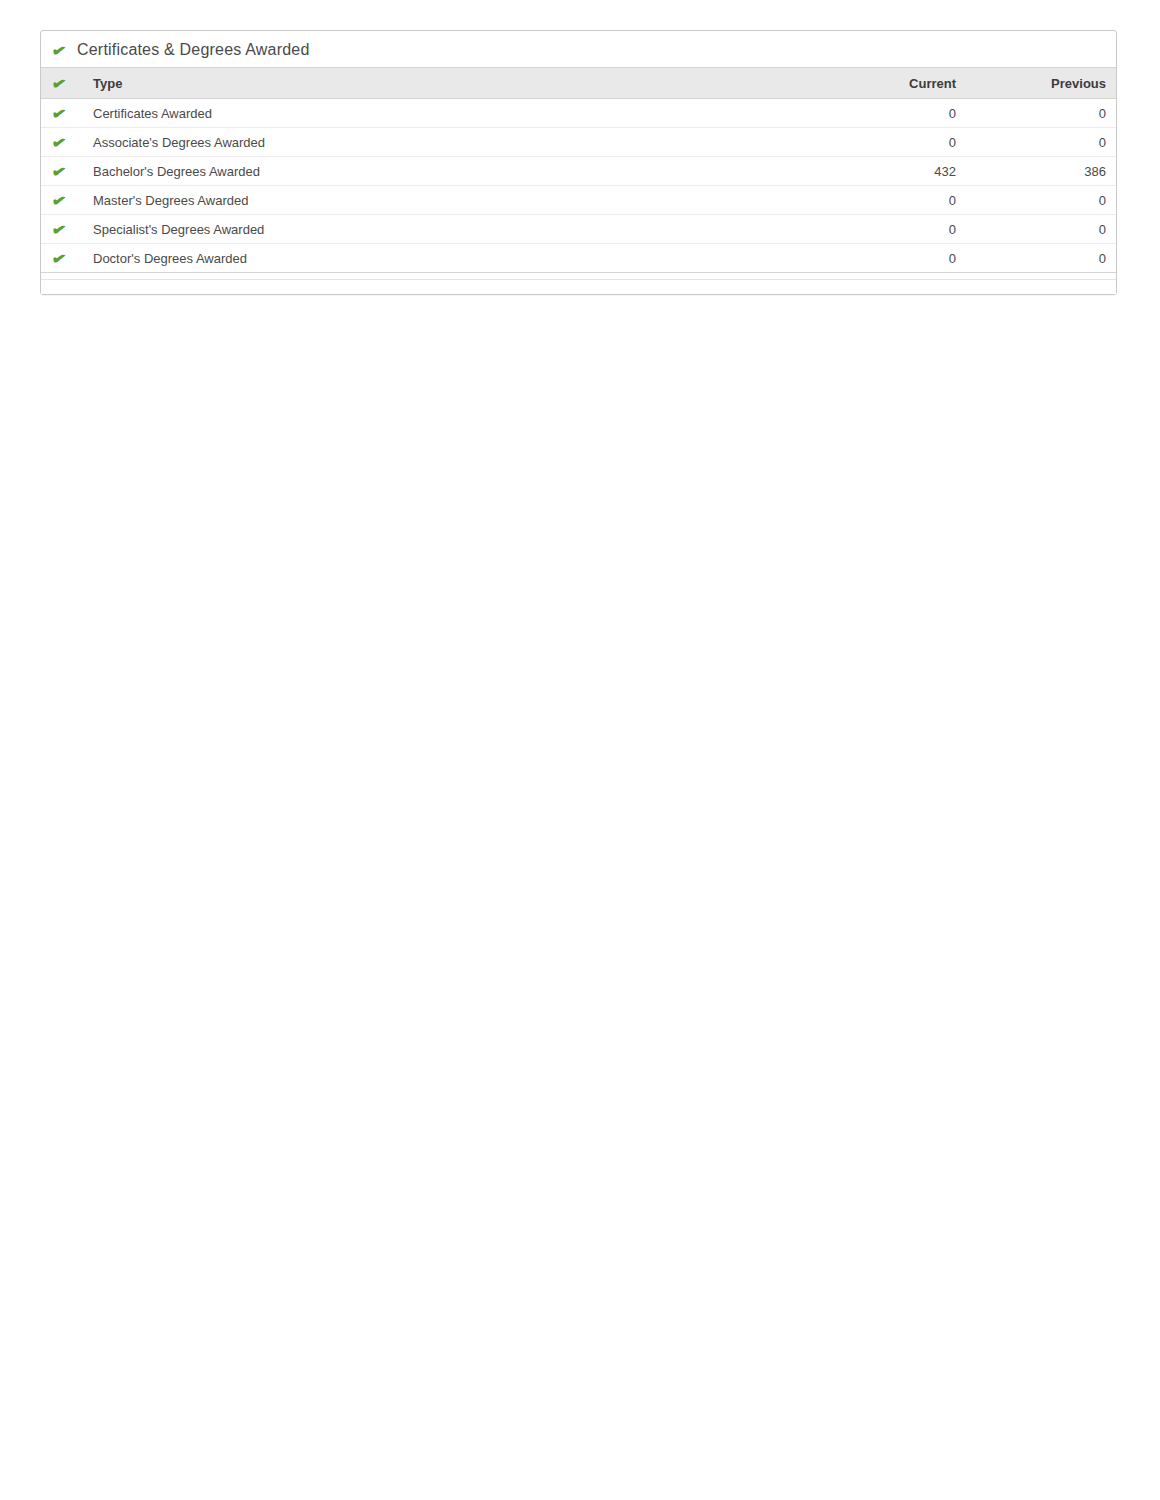✔Certificates & Degrees Awarded
| ✔ | Type | Current | Previous |
| --- | --- | --- | --- |
| ✔ | Certificates Awarded | 0 | 0 |
| ✔ | Associate's Degrees Awarded | 0 | 0 |
| ✔ | Bachelor's Degrees Awarded | 432 | 386 |
| ✔ | Master's Degrees Awarded | 0 | 0 |
| ✔ | Specialist's Degrees Awarded | 0 | 0 |
| ✔ | Doctor's Degrees Awarded | 0 | 0 |